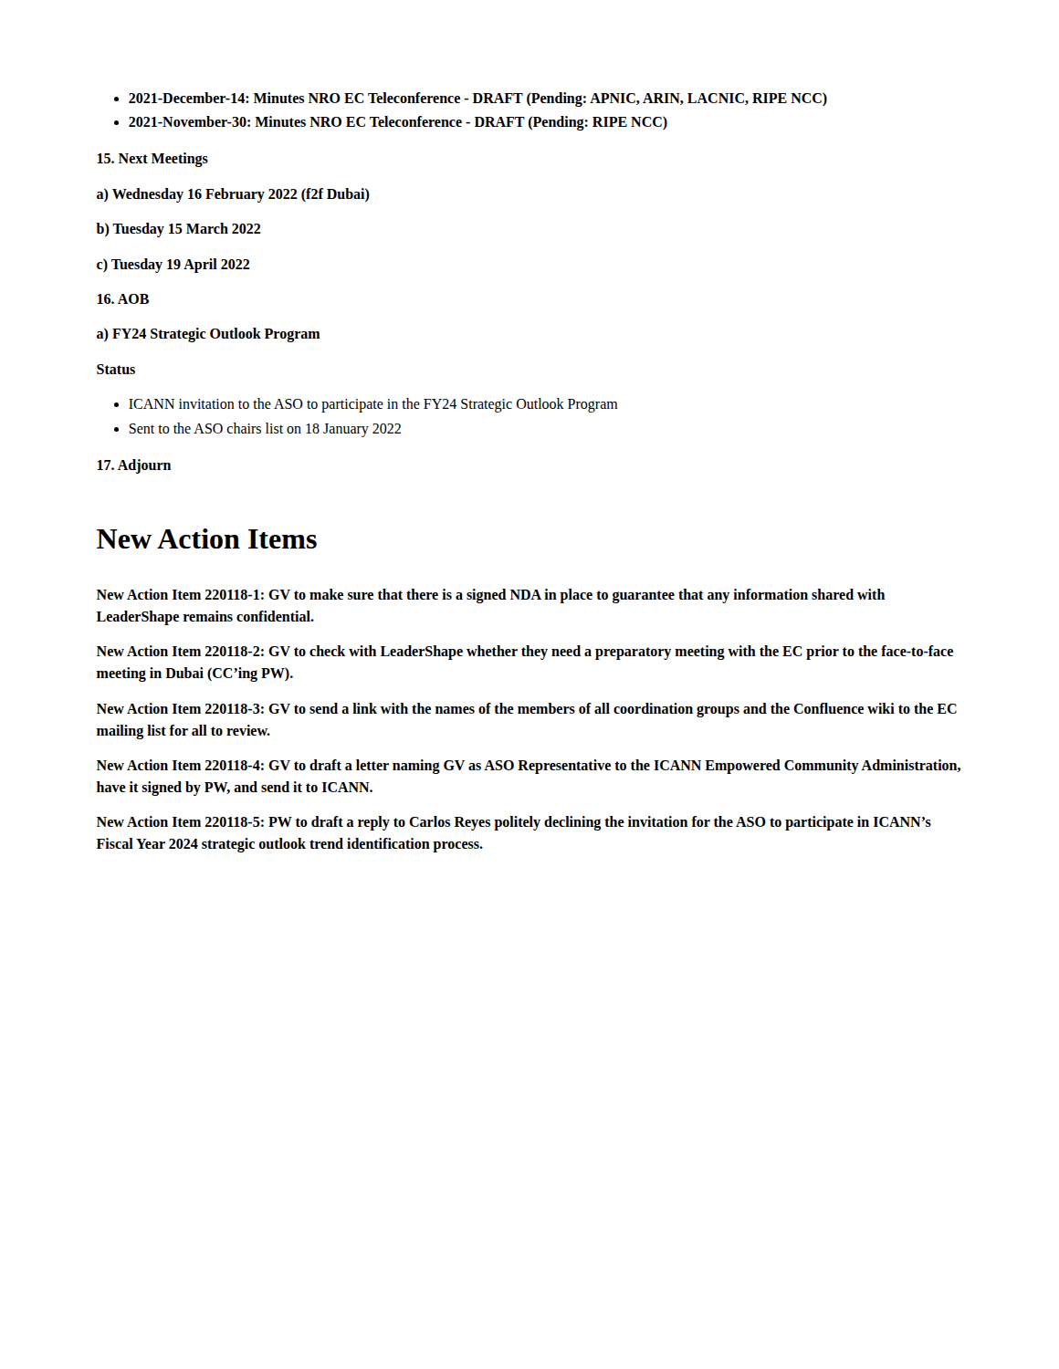2021-December-14: Minutes NRO EC Teleconference - DRAFT (Pending: APNIC, ARIN, LACNIC, RIPE NCC)
2021-November-30: Minutes NRO EC Teleconference - DRAFT (Pending: RIPE NCC)
15. Next Meetings
a) Wednesday 16 February 2022 (f2f Dubai)
b) Tuesday 15 March 2022
c) Tuesday 19 April 2022
16. AOB
a) FY24 Strategic Outlook Program
Status
ICANN invitation to the ASO to participate in the FY24 Strategic Outlook Program
Sent to the ASO chairs list on 18 January 2022
17. Adjourn
New Action Items
New Action Item 220118-1: GV to make sure that there is a signed NDA in place to guarantee that any information shared with LeaderShape remains confidential.
New Action Item 220118-2: GV to check with LeaderShape whether they need a preparatory meeting with the EC prior to the face-to-face meeting in Dubai (CC’ing PW).
New Action Item 220118-3: GV to send a link with the names of the members of all coordination groups and the Confluence wiki to the EC mailing list for all to review.
New Action Item 220118-4: GV to draft a letter naming GV as ASO Representative to the ICANN Empowered Community Administration, have it signed by PW, and send it to ICANN.
New Action Item 220118-5: PW to draft a reply to Carlos Reyes politely declining the invitation for the ASO to participate in ICANN’s Fiscal Year 2024 strategic outlook trend identification process.